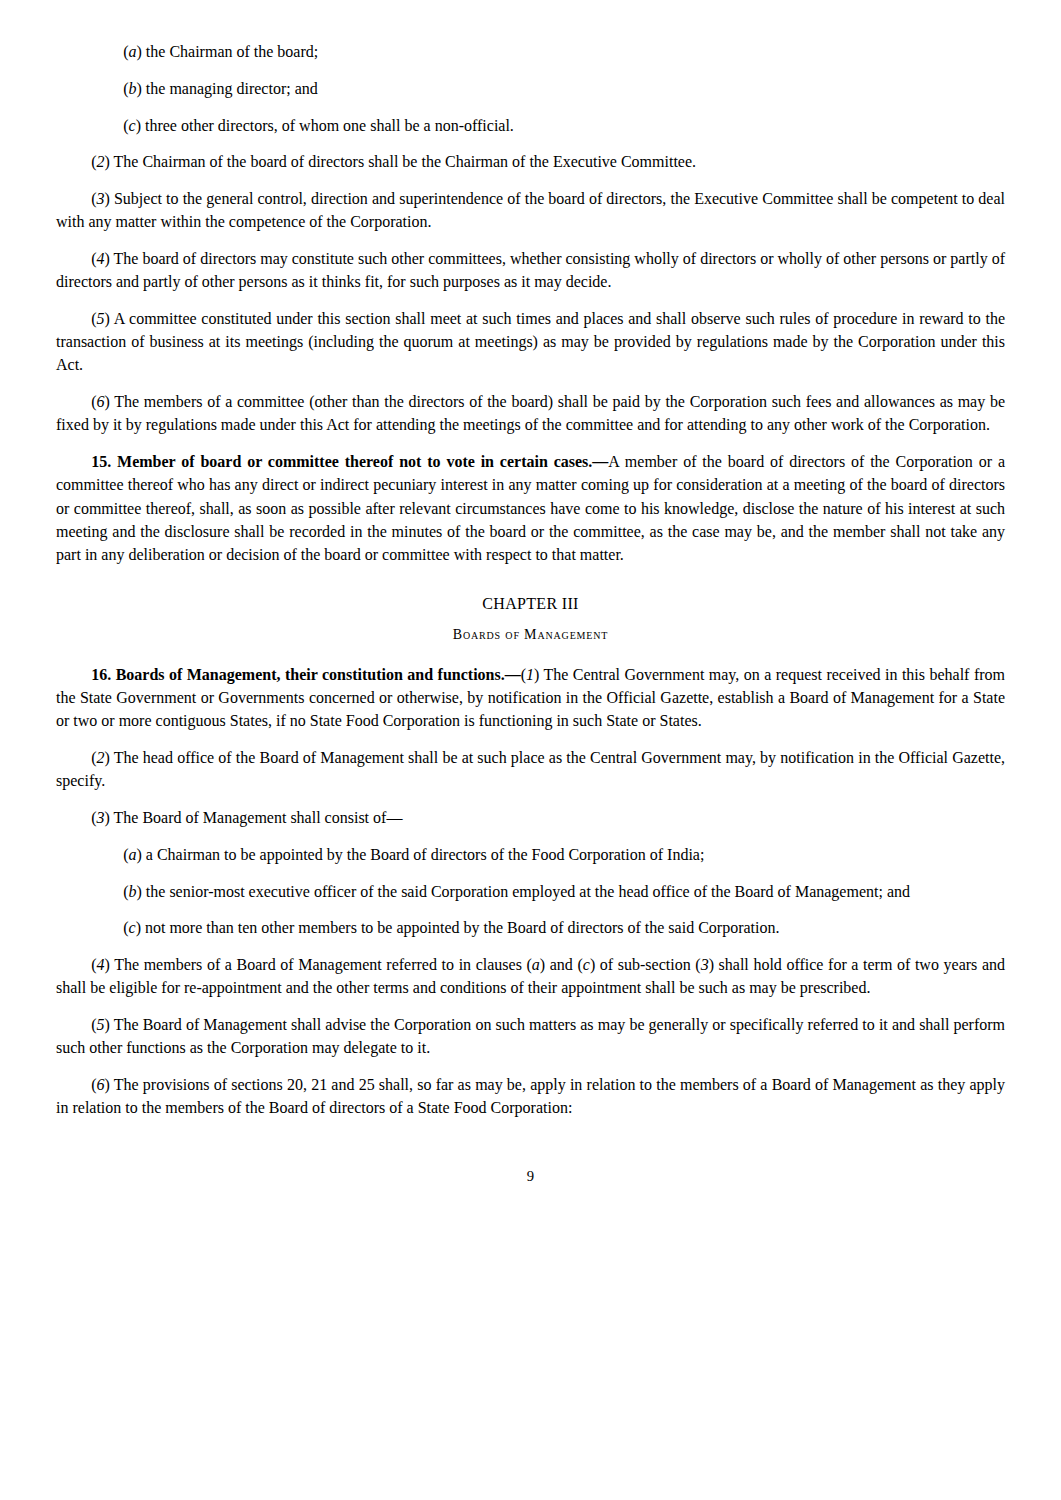(a) the Chairman of the board;
(b) the managing director; and
(c) three other directors, of whom one shall be a non-official.
(2) The Chairman of the board of directors shall be the Chairman of the Executive Committee.
(3) Subject to the general control, direction and superintendence of the board of directors, the Executive Committee shall be competent to deal with any matter within the competence of the Corporation.
(4) The board of directors may constitute such other committees, whether consisting wholly of directors or wholly of other persons or partly of directors and partly of other persons as it thinks fit, for such purposes as it may decide.
(5) A committee constituted under this section shall meet at such times and places and shall observe such rules of procedure in reward to the transaction of business at its meetings (including the quorum at meetings) as may be provided by regulations made by the Corporation under this Act.
(6) The members of a committee (other than the directors of the board) shall be paid by the Corporation such fees and allowances as may be fixed by it by regulations made under this Act for attending the meetings of the committee and for attending to any other work of the Corporation.
15. Member of board or committee thereof not to vote in certain cases.—A member of the board of directors of the Corporation or a committee thereof who has any direct or indirect pecuniary interest in any matter coming up for consideration at a meeting of the board of directors or committee thereof, shall, as soon as possible after relevant circumstances have come to his knowledge, disclose the nature of his interest at such meeting and the disclosure shall be recorded in the minutes of the board or the committee, as the case may be, and the member shall not take any part in any deliberation or decision of the board or committee with respect to that matter.
CHAPTER III
Boards of Management
16. Boards of Management, their constitution and functions.—(1) The Central Government may, on a request received in this behalf from the State Government or Governments concerned or otherwise, by notification in the Official Gazette, establish a Board of Management for a State or two or more contiguous States, if no State Food Corporation is functioning in such State or States.
(2) The head office of the Board of Management shall be at such place as the Central Government may, by notification in the Official Gazette, specify.
(3) The Board of Management shall consist of—
(a) a Chairman to be appointed by the Board of directors of the Food Corporation of India;
(b) the senior-most executive officer of the said Corporation employed at the head office of the Board of Management; and
(c) not more than ten other members to be appointed by the Board of directors of the said Corporation.
(4) The members of a Board of Management referred to in clauses (a) and (c) of sub-section (3) shall hold office for a term of two years and shall be eligible for re-appointment and the other terms and conditions of their appointment shall be such as may be prescribed.
(5) The Board of Management shall advise the Corporation on such matters as may be generally or specifically referred to it and shall perform such other functions as the Corporation may delegate to it.
(6) The provisions of sections 20, 21 and 25 shall, so far as may be, apply in relation to the members of a Board of Management as they apply in relation to the members of the Board of directors of a State Food Corporation:
9